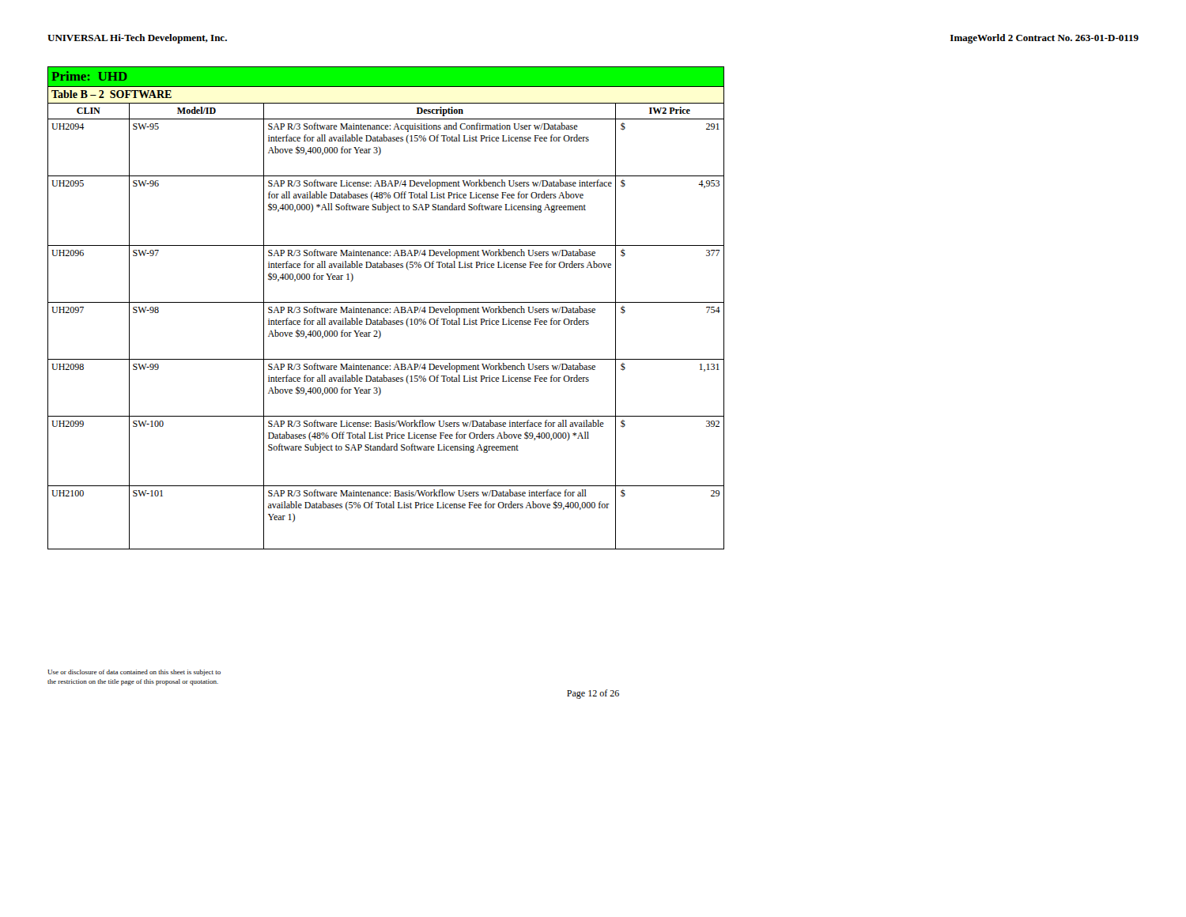UNIVERSAL Hi-Tech Development, Inc.
ImageWorld 2 Contract No. 263-01-D-0119
| Prime: UHD |
| Table B – 2 SOFTWARE |
| CLIN | Model/ID | Description | IW2 Price |
| UH2094 | SW-95 | SAP R/3 Software Maintenance: Acquisitions and Confirmation User w/Database interface for all available Databases (15% Of Total List Price License Fee for Orders Above $9,400,000 for Year 3) | $ 291 |
| UH2095 | SW-96 | SAP R/3 Software License: ABAP/4 Development Workbench Users w/Database interface for all available Databases (48% Off Total List Price License Fee for Orders Above $9,400,000) *All Software Subject to SAP Standard Software Licensing Agreement | $ 4,953 |
| UH2096 | SW-97 | SAP R/3 Software Maintenance: ABAP/4 Development Workbench Users w/Database interface for all available Databases (5% Of Total List Price License Fee for Orders Above $9,400,000 for Year 1) | $ 377 |
| UH2097 | SW-98 | SAP R/3 Software Maintenance: ABAP/4 Development Workbench Users w/Database interface for all available Databases (10% Of Total List Price License Fee for Orders Above $9,400,000 for Year 2) | $ 754 |
| UH2098 | SW-99 | SAP R/3 Software Maintenance: ABAP/4 Development Workbench Users w/Database interface for all available Databases (15% Of Total List Price License Fee for Orders Above $9,400,000 for Year 3) | $ 1,131 |
| UH2099 | SW-100 | SAP R/3 Software License: Basis/Workflow Users w/Database interface for all available Databases (48% Off Total List Price License Fee for Orders Above $9,400,000) *All Software Subject to SAP Standard Software Licensing Agreement | $ 392 |
| UH2100 | SW-101 | SAP R/3 Software Maintenance: Basis/Workflow Users w/Database interface for all available Databases (5% Of Total List Price License Fee for Orders Above $9,400,000 for Year 1) | $ 29 |
Use or disclosure of data contained on this sheet is subject to
the restriction on the title page of this proposal or quotation.
Page 12 of 26